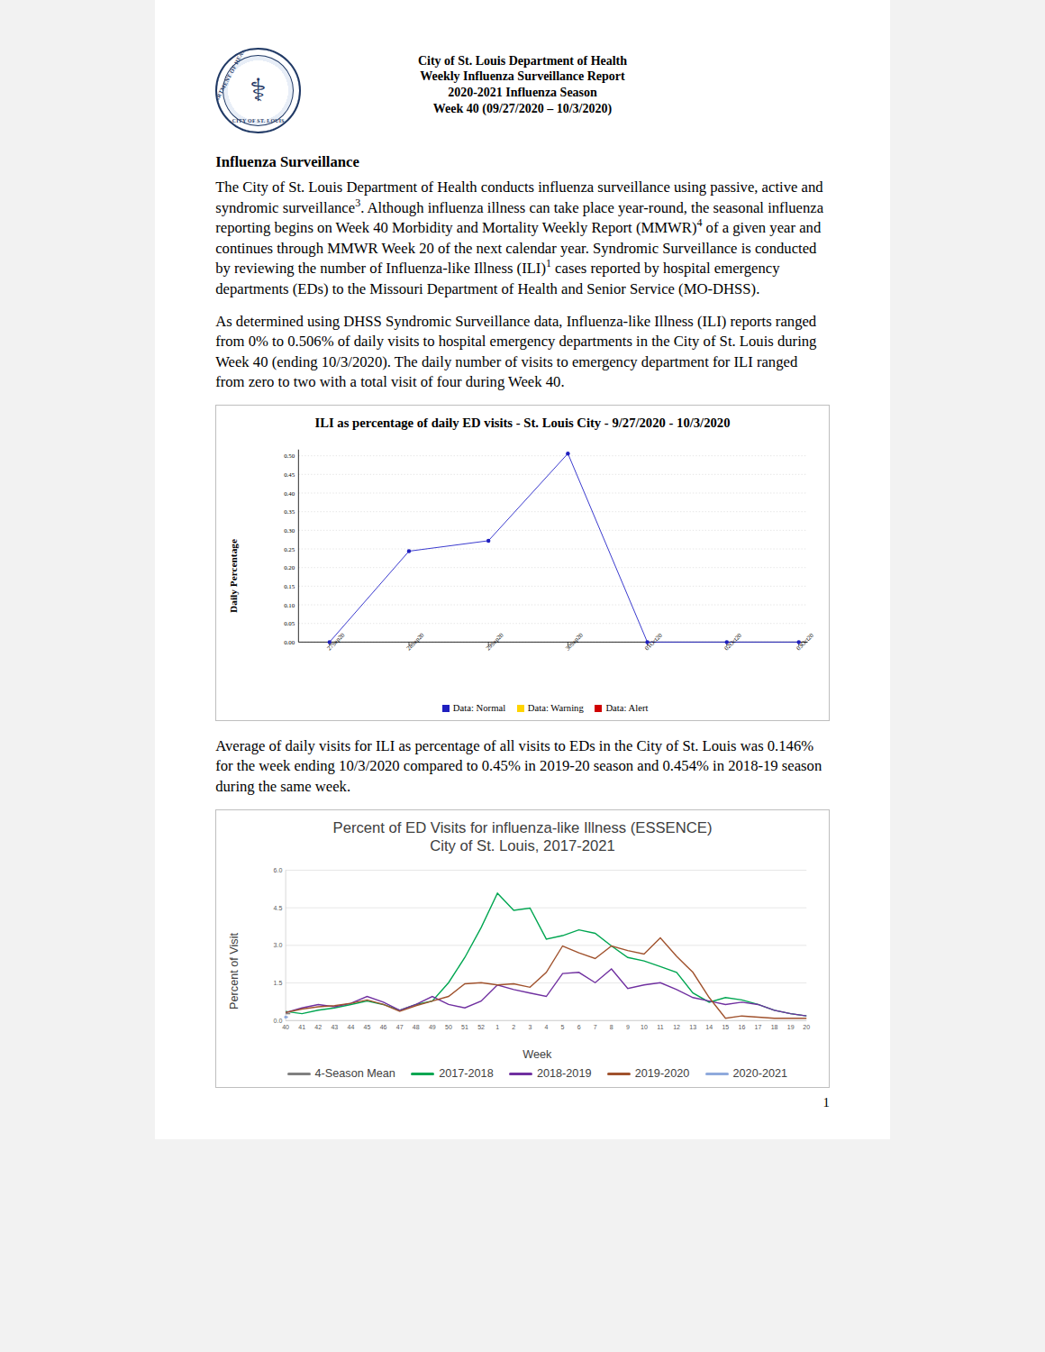Department of Health
⚕
CITY OF ST. LOUIS
City of St. Louis Department of Health
Weekly Influenza Surveillance Report
2020-2021 Influenza Season
Week 40 (09/27/2020 – 10/3/2020)
Influenza Surveillance
The City of St. Louis Department of Health conducts influenza surveillance using passive, active and syndromic surveillance3. Although influenza illness can take place year-round, the seasonal influenza reporting begins on Week 40 Morbidity and Mortality Weekly Report (MMWR)4 of a given year and continues through MMWR Week 20 of the next calendar year. Syndromic Surveillance is conducted by reviewing the number of Influenza-like Illness (ILI)1 cases reported by hospital emergency departments (EDs) to the Missouri Department of Health and Senior Service (MO-DHSS).
As determined using DHSS Syndromic Surveillance data, Influenza-like Illness (ILI) reports ranged from 0% to 0.506% of daily visits to hospital emergency departments in the City of St. Louis during Week 40 (ending 10/3/2020). The daily number of visits to emergency department for ILI ranged from zero to two with a total visit of four during Week 40.
ILI as percentage of daily ED visits - St. Louis City - 9/27/2020 - 10/3/2020
Daily Percentage
0.00 0.05 0.10 0.15 0.20 0.25 0.30 0.35 0.40 0.45 0.50 27Sep20 28Sep20 29Sep20 30Sep20 01Oct20 02Oct20 03Oct20
Data: Normal Data: Warning Data: Alert
Average of daily visits for ILI as percentage of all visits to EDs in the City of St. Louis was 0.146% for the week ending 10/3/2020 compared to 0.45% in 2019-20 season and 0.454% in 2018-19 season during the same week.
Percent of ED Visits for influenza-like Illness (ESSENCE)
City of St. Louis, 2017-2021
Percent of Visit
0.0 1.5 3.0 4.5 6.0 x = 52 + 28.4*i (i=0..32) 40 41 42 43 44 45 46 47 48 49 50 51 52 1 2 3 4 5 6 7 8 9 10 11 12 13 14 15 16 17 18 19 20
Week
4-Season Mean 2017-2018 2018-2019 2019-2020 2020-2021
1